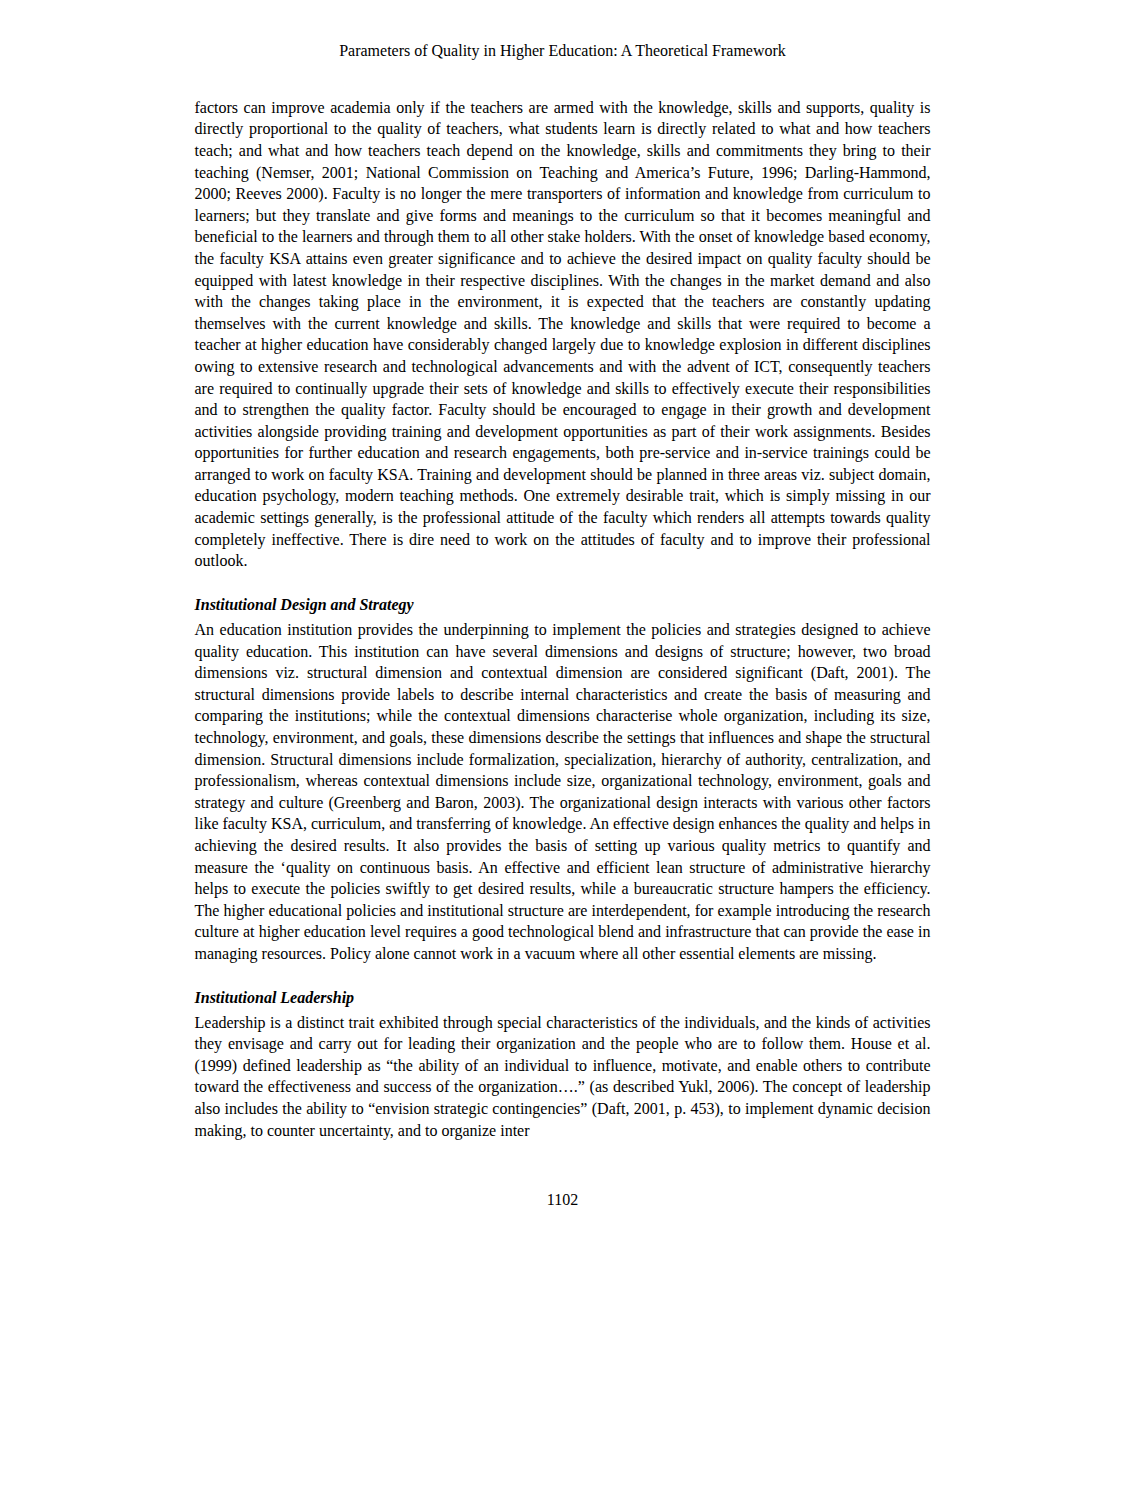Parameters of Quality in Higher Education: A Theoretical Framework
factors can improve academia only if the teachers are armed with the knowledge, skills and supports, quality is directly proportional to the quality of teachers, what students learn is directly related to what and how teachers teach; and what and how teachers teach depend on the knowledge, skills and commitments they bring to their teaching (Nemser, 2001; National Commission on Teaching and America’s Future, 1996; Darling-Hammond, 2000; Reeves 2000). Faculty is no longer the mere transporters of information and knowledge from curriculum to learners; but they translate and give forms and meanings to the curriculum so that it becomes meaningful and beneficial to the learners and through them to all other stake holders. With the onset of knowledge based economy, the faculty KSA attains even greater significance and to achieve the desired impact on quality faculty should be equipped with latest knowledge in their respective disciplines. With the changes in the market demand and also with the changes taking place in the environment, it is expected that the teachers are constantly updating themselves with the current knowledge and skills. The knowledge and skills that were required to become a teacher at higher education have considerably changed largely due to knowledge explosion in different disciplines owing to extensive research and technological advancements and with the advent of ICT, consequently teachers are required to continually upgrade their sets of knowledge and skills to effectively execute their responsibilities and to strengthen the quality factor. Faculty should be encouraged to engage in their growth and development activities alongside providing training and development opportunities as part of their work assignments. Besides opportunities for further education and research engagements, both pre-service and in-service trainings could be arranged to work on faculty KSA. Training and development should be planned in three areas viz. subject domain, education psychology, modern teaching methods. One extremely desirable trait, which is simply missing in our academic settings generally, is the professional attitude of the faculty which renders all attempts towards quality completely ineffective. There is dire need to work on the attitudes of faculty and to improve their professional outlook.
Institutional Design and Strategy
An education institution provides the underpinning to implement the policies and strategies designed to achieve quality education. This institution can have several dimensions and designs of structure; however, two broad dimensions viz. structural dimension and contextual dimension are considered significant (Daft, 2001). The structural dimensions provide labels to describe internal characteristics and create the basis of measuring and comparing the institutions; while the contextual dimensions characterise whole organization, including its size, technology, environment, and goals, these dimensions describe the settings that influences and shape the structural dimension. Structural dimensions include formalization, specialization, hierarchy of authority, centralization, and professionalism, whereas contextual dimensions include size, organizational technology, environment, goals and strategy and culture (Greenberg and Baron, 2003). The organizational design interacts with various other factors like faculty KSA, curriculum, and transferring of knowledge. An effective design enhances the quality and helps in achieving the desired results. It also provides the basis of setting up various quality metrics to quantify and measure the ‘quality on continuous basis. An effective and efficient lean structure of administrative hierarchy helps to execute the policies swiftly to get desired results, while a bureaucratic structure hampers the efficiency. The higher educational policies and institutional structure are interdependent, for example introducing the research culture at higher education level requires a good technological blend and infrastructure that can provide the ease in managing resources. Policy alone cannot work in a vacuum where all other essential elements are missing.
Institutional Leadership
Leadership is a distinct trait exhibited through special characteristics of the individuals, and the kinds of activities they envisage and carry out for leading their organization and the people who are to follow them. House et al. (1999) defined leadership as “the ability of an individual to influence, motivate, and enable others to contribute toward the effectiveness and success of the organization….” (as described Yukl, 2006). The concept of leadership also includes the ability to “envision strategic contingencies” (Daft, 2001, p. 453), to implement dynamic decision making, to counter uncertainty, and to organize inter
1102